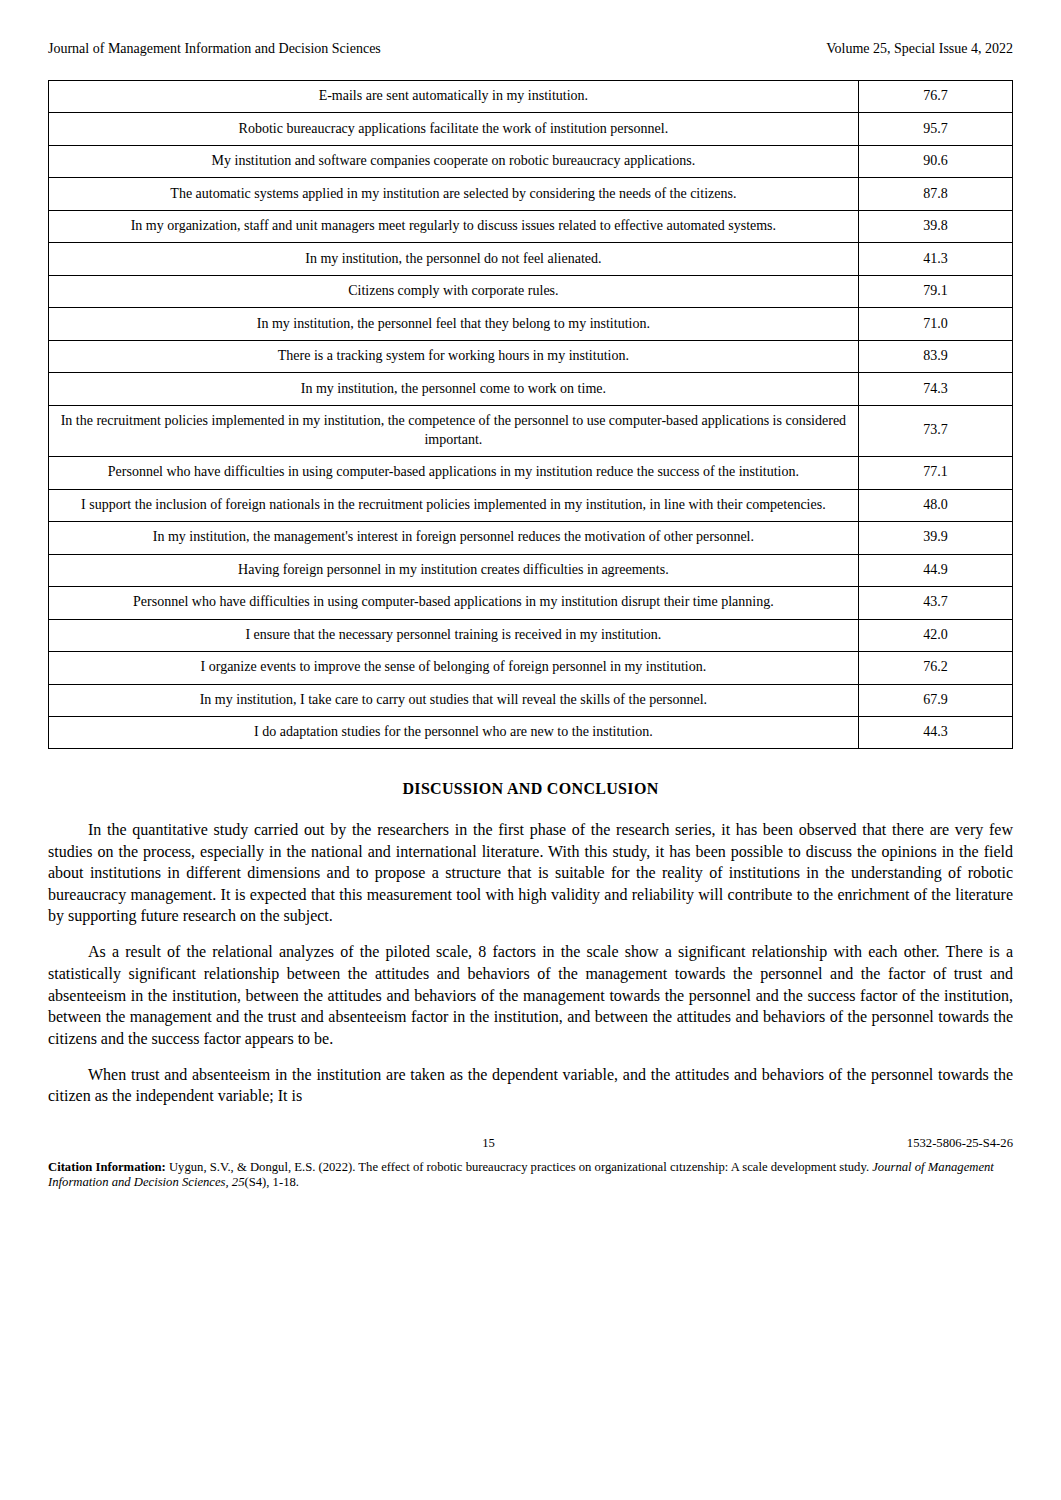Journal of Management Information and Decision Sciences
Volume 25, Special Issue 4, 2022
| E-mails are sent automatically in my institution. | 76.7 |
| Robotic bureaucracy applications facilitate the work of institution personnel. | 95.7 |
| My institution and software companies cooperate on robotic bureaucracy applications. | 90.6 |
| The automatic systems applied in my institution are selected by considering the needs of the citizens. | 87.8 |
| In my organization, staff and unit managers meet regularly to discuss issues related to effective automated systems. | 39.8 |
| In my institution, the personnel do not feel alienated. | 41.3 |
| Citizens comply with corporate rules. | 79.1 |
| In my institution, the personnel feel that they belong to my institution. | 71.0 |
| There is a tracking system for working hours in my institution. | 83.9 |
| In my institution, the personnel come to work on time. | 74.3 |
| In the recruitment policies implemented in my institution, the competence of the personnel to use computer-based applications is considered important. | 73.7 |
| Personnel who have difficulties in using computer-based applications in my institution reduce the success of the institution. | 77.1 |
| I support the inclusion of foreign nationals in the recruitment policies implemented in my institution, in line with their competencies. | 48.0 |
| In my institution, the management's interest in foreign personnel reduces the motivation of other personnel. | 39.9 |
| Having foreign personnel in my institution creates difficulties in agreements. | 44.9 |
| Personnel who have difficulties in using computer-based applications in my institution disrupt their time planning. | 43.7 |
| I ensure that the necessary personnel training is received in my institution. | 42.0 |
| I organize events to improve the sense of belonging of foreign personnel in my institution. | 76.2 |
| In my institution, I take care to carry out studies that will reveal the skills of the personnel. | 67.9 |
| I do adaptation studies for the personnel who are new to the institution. | 44.3 |
DISCUSSION AND CONCLUSION
In the quantitative study carried out by the researchers in the first phase of the research series, it has been observed that there are very few studies on the process, especially in the national and international literature. With this study, it has been possible to discuss the opinions in the field about institutions in different dimensions and to propose a structure that is suitable for the reality of institutions in the understanding of robotic bureaucracy management. It is expected that this measurement tool with high validity and reliability will contribute to the enrichment of the literature by supporting future research on the subject.
As a result of the relational analyzes of the piloted scale, 8 factors in the scale show a significant relationship with each other. There is a statistically significant relationship between the attitudes and behaviors of the management towards the personnel and the factor of trust and absenteeism in the institution, between the attitudes and behaviors of the management towards the personnel and the success factor of the institution, between the management and the trust and absenteeism factor in the institution, and between the attitudes and behaviors of the personnel towards the citizens and the success factor appears to be.
When trust and absenteeism in the institution are taken as the dependent variable, and the attitudes and behaviors of the personnel towards the citizen as the independent variable; It is
15
1532-5806-25-S4-26
Citation Information: Uygun, S.V., & Dongul, E.S. (2022). The effect of robotic bureaucracy practices on organizational cıtızenship: A scale development study. Journal of Management Information and Decision Sciences, 25(S4), 1-18.